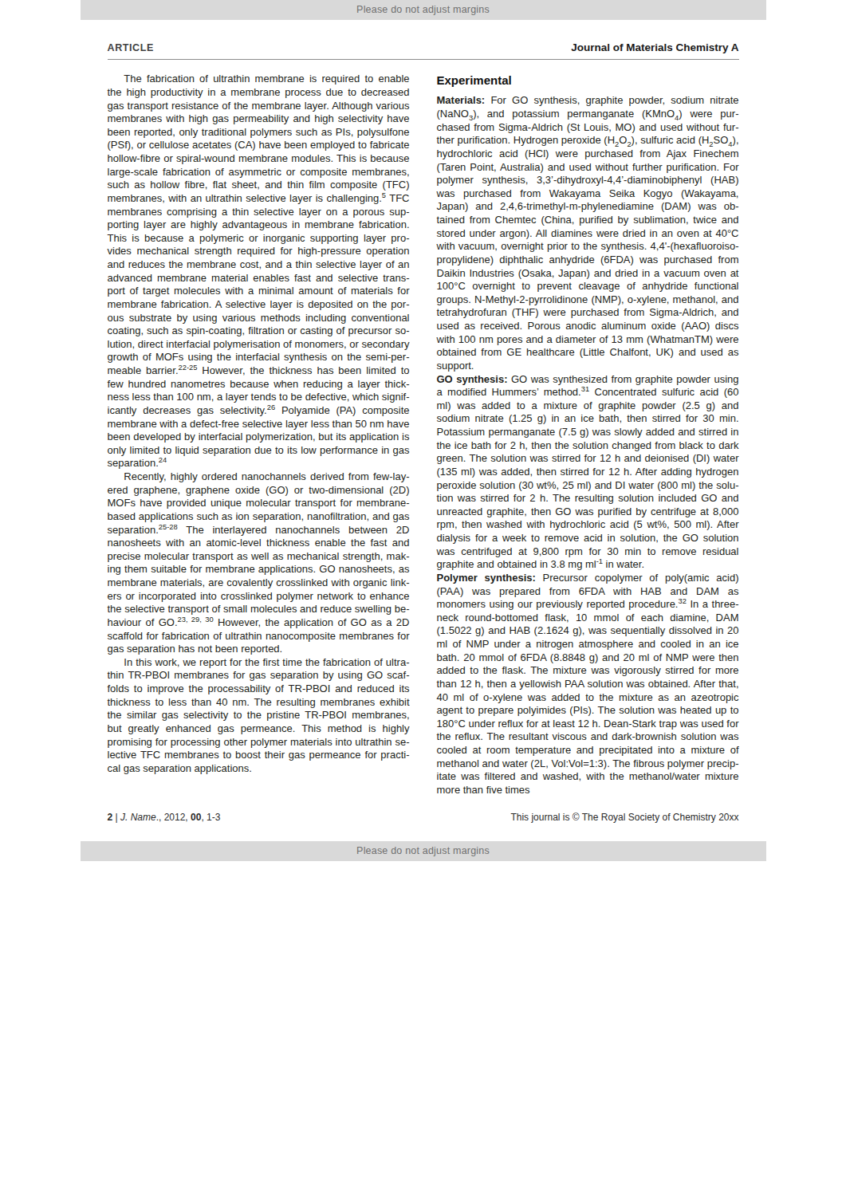Please do not adjust margins
ARTICLE
Journal of Materials Chemistry A
The fabrication of ultrathin membrane is required to enable the high productivity in a membrane process due to decreased gas transport resistance of the membrane layer. Although various membranes with high gas permeability and high selectivity have been reported, only traditional polymers such as PIs, polysulfone (PSf), or cellulose acetates (CA) have been employed to fabricate hollow-fibre or spiral-wound membrane modules. This is because large-scale fabrication of asymmetric or composite membranes, such as hollow fibre, flat sheet, and thin film composite (TFC) membranes, with an ultrathin selective layer is challenging.5 TFC membranes comprising a thin selective layer on a porous supporting layer are highly advantageous in membrane fabrication. This is because a polymeric or inorganic supporting layer provides mechanical strength required for high-pressure operation and reduces the membrane cost, and a thin selective layer of an advanced membrane material enables fast and selective transport of target molecules with a minimal amount of materials for membrane fabrication. A selective layer is deposited on the porous substrate by using various methods including conventional coating, such as spin-coating, filtration or casting of precursor solution, direct interfacial polymerisation of monomers, or secondary growth of MOFs using the interfacial synthesis on the semi-permeable barrier.22-25 However, the thickness has been limited to few hundred nanometres because when reducing a layer thickness less than 100 nm, a layer tends to be defective, which significantly decreases gas selectivity.26 Polyamide (PA) composite membrane with a defect-free selective layer less than 50 nm have been developed by interfacial polymerization, but its application is only limited to liquid separation due to its low performance in gas separation.24
Recently, highly ordered nanochannels derived from few-layered graphene, graphene oxide (GO) or two-dimensional (2D) MOFs have provided unique molecular transport for membrane-based applications such as ion separation, nanofiltration, and gas separation.25-28 The interlayered nanochannels between 2D nanosheets with an atomic-level thickness enable the fast and precise molecular transport as well as mechanical strength, making them suitable for membrane applications. GO nanosheets, as membrane materials, are covalently crosslinked with organic linkers or incorporated into crosslinked polymer network to enhance the selective transport of small molecules and reduce swelling behaviour of GO.23, 29, 30 However, the application of GO as a 2D scaffold for fabrication of ultrathin nanocomposite membranes for gas separation has not been reported.
In this work, we report for the first time the fabrication of ultrathin TR-PBOI membranes for gas separation by using GO scaffolds to improve the processability of TR-PBOI and reduced its thickness to less than 40 nm. The resulting membranes exhibit the similar gas selectivity to the pristine TR-PBOI membranes, but greatly enhanced gas permeance. This method is highly promising for processing other polymer materials into ultrathin selective TFC membranes to boost their gas permeance for practical gas separation applications.
Experimental
Materials: For GO synthesis, graphite powder, sodium nitrate (NaNO3), and potassium permanganate (KMnO4) were purchased from Sigma-Aldrich (St Louis, MO) and used without further purification. Hydrogen peroxide (H2O2), sulfuric acid (H2SO4), hydrochloric acid (HCl) were purchased from Ajax Finechem (Taren Point, Australia) and used without further purification. For polymer synthesis, 3,3’-dihydroxyl-4,4’-diaminobiphenyl (HAB) was purchased from Wakayama Seika Kogyo (Wakayama, Japan) and 2,4,6-trimethyl-m-phylenediamine (DAM) was obtained from Chemtec (China, purified by sublimation, twice and stored under argon). All diamines were dried in an oven at 40°C with vacuum, overnight prior to the synthesis. 4,4'-(hexafluoroisopropylidene) diphthalic anhydride (6FDA) was purchased from Daikin Industries (Osaka, Japan) and dried in a vacuum oven at 100°C overnight to prevent cleavage of anhydride functional groups. N-Methyl-2-pyrrolidinone (NMP), o-xylene, methanol, and tetrahydrofuran (THF) were purchased from Sigma-Aldrich, and used as received. Porous anodic aluminum oxide (AAO) discs with 100 nm pores and a diameter of 13 mm (WhatmanTM) were obtained from GE healthcare (Little Chalfont, UK) and used as support.
GO synthesis: GO was synthesized from graphite powder using a modified Hummers’ method.31 Concentrated sulfuric acid (60 ml) was added to a mixture of graphite powder (2.5 g) and sodium nitrate (1.25 g) in an ice bath, then stirred for 30 min. Potassium permanganate (7.5 g) was slowly added and stirred in the ice bath for 2 h, then the solution changed from black to dark green. The solution was stirred for 12 h and deionised (DI) water (135 ml) was added, then stirred for 12 h. After adding hydrogen peroxide solution (30 wt%, 25 ml) and DI water (800 ml) the solution was stirred for 2 h. The resulting solution included GO and unreacted graphite, then GO was purified by centrifuge at 8,000 rpm, then washed with hydrochloric acid (5 wt%, 500 ml). After dialysis for a week to remove acid in solution, the GO solution was centrifuged at 9,800 rpm for 30 min to remove residual graphite and obtained in 3.8 mg ml-1 in water.
Polymer synthesis: Precursor copolymer of poly(amic acid) (PAA) was prepared from 6FDA with HAB and DAM as monomers using our previously reported procedure.32 In a three-neck round-bottomed flask, 10 mmol of each diamine, DAM (1.5022 g) and HAB (2.1624 g), was sequentially dissolved in 20 ml of NMP under a nitrogen atmosphere and cooled in an ice bath. 20 mmol of 6FDA (8.8848 g) and 20 ml of NMP were then added to the flask. The mixture was vigorously stirred for more than 12 h, then a yellowish PAA solution was obtained. After that, 40 ml of o-xylene was added to the mixture as an azeotropic agent to prepare polyimides (PIs). The solution was heated up to 180°C under reflux for at least 12 h. Dean-Stark trap was used for the reflux. The resultant viscous and dark-brownish solution was cooled at room temperature and precipitated into a mixture of methanol and water (2L, Vol:Vol=1:3). The fibrous polymer precipitate was filtered and washed, with the methanol/water mixture more than five times
2 | J. Name., 2012, 00, 1-3
This journal is © The Royal Society of Chemistry 20xx
Please do not adjust margins